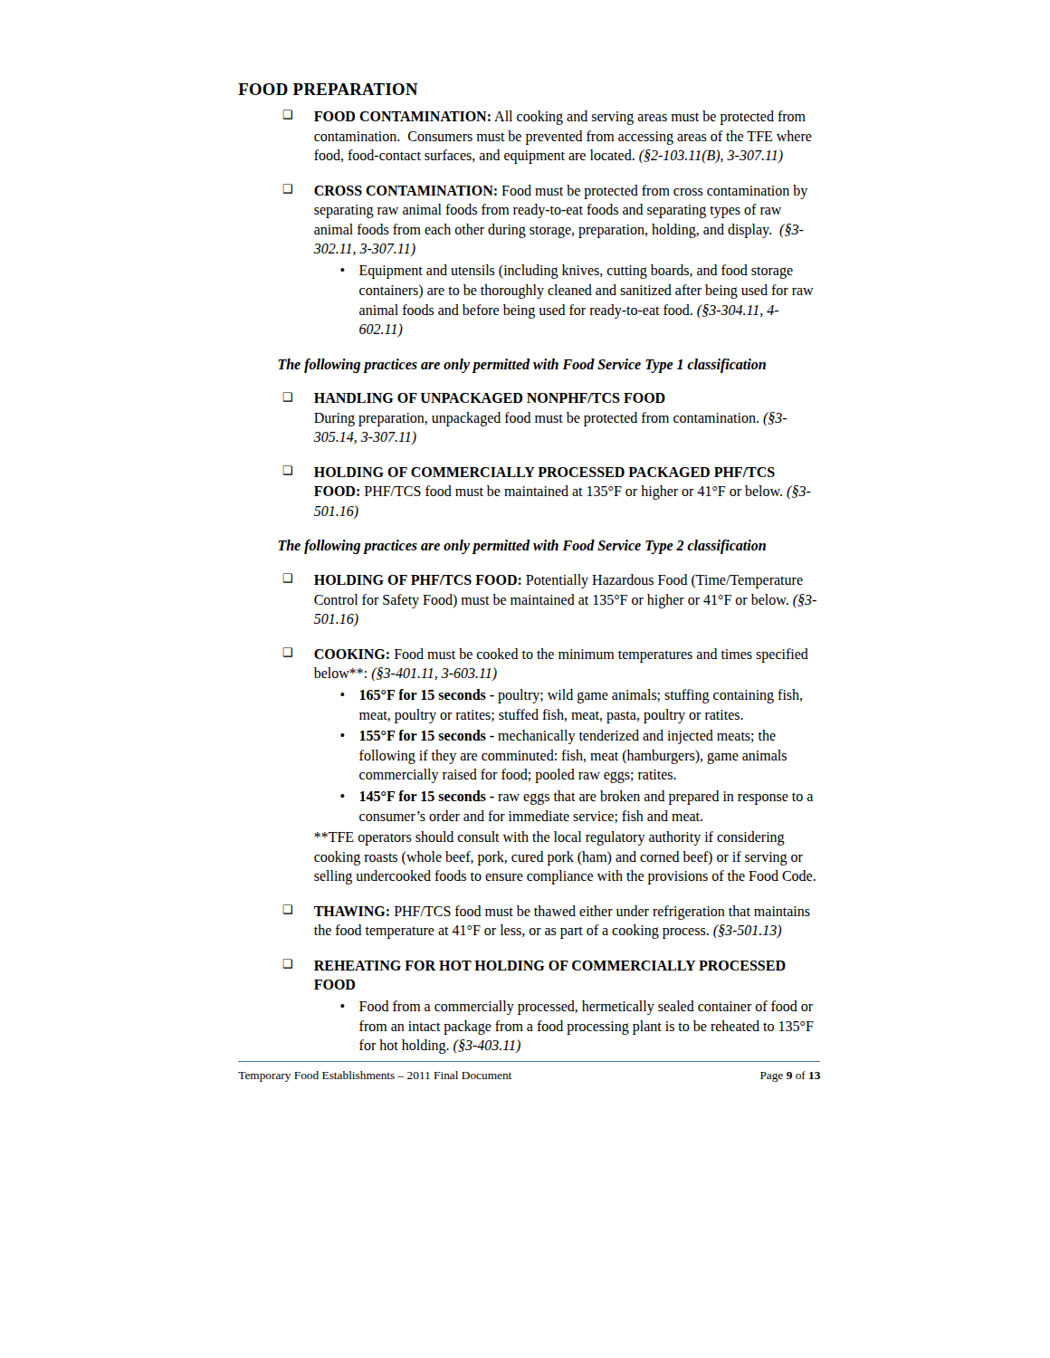FOOD PREPARATION
FOOD CONTAMINATION: All cooking and serving areas must be protected from contamination. Consumers must be prevented from accessing areas of the TFE where food, food-contact surfaces, and equipment are located. (§2-103.11(B), 3-307.11)
CROSS CONTAMINATION: Food must be protected from cross contamination by separating raw animal foods from ready-to-eat foods and separating types of raw animal foods from each other during storage, preparation, holding, and display. (§3-302.11, 3-307.11)
Equipment and utensils (including knives, cutting boards, and food storage containers) are to be thoroughly cleaned and sanitized after being used for raw animal foods and before being used for ready-to-eat food. (§3-304.11, 4-602.11)
The following practices are only permitted with Food Service Type 1 classification
HANDLING OF UNPACKAGED NONPHF/TCS FOOD
During preparation, unpackaged food must be protected from contamination. (§3-305.14, 3-307.11)
HOLDING OF COMMERCIALLY PROCESSED PACKAGED PHF/TCS FOOD: PHF/TCS food must be maintained at 135°F or higher or 41°F or below. (§3-501.16)
The following practices are only permitted with Food Service Type 2 classification
HOLDING OF PHF/TCS FOOD: Potentially Hazardous Food (Time/Temperature Control for Safety Food) must be maintained at 135°F or higher or 41°F or below. (§3-501.16)
COOKING: Food must be cooked to the minimum temperatures and times specified below**: (§3-401.11, 3-603.11)
165°F for 15 seconds - poultry; wild game animals; stuffing containing fish, meat, poultry or ratites; stuffed fish, meat, pasta, poultry or ratites.
155°F for 15 seconds - mechanically tenderized and injected meats; the following if they are comminuted: fish, meat (hamburgers), game animals commercially raised for food; pooled raw eggs; ratites.
145°F for 15 seconds - raw eggs that are broken and prepared in response to a consumer’s order and for immediate service; fish and meat.
**TFE operators should consult with the local regulatory authority if considering cooking roasts (whole beef, pork, cured pork (ham) and corned beef) or if serving or selling undercooked foods to ensure compliance with the provisions of the Food Code.
THAWING: PHF/TCS food must be thawed either under refrigeration that maintains the food temperature at 41°F or less, or as part of a cooking process. (§3-501.13)
REHEATING FOR HOT HOLDING OF COMMERCIALLY PROCESSED FOOD
Food from a commercially processed, hermetically sealed container of food or from an intact package from a food processing plant is to be reheated to 135°F for hot holding. (§3-403.11)
Temporary Food Establishments – 2011 Final Document Page 9 of 13